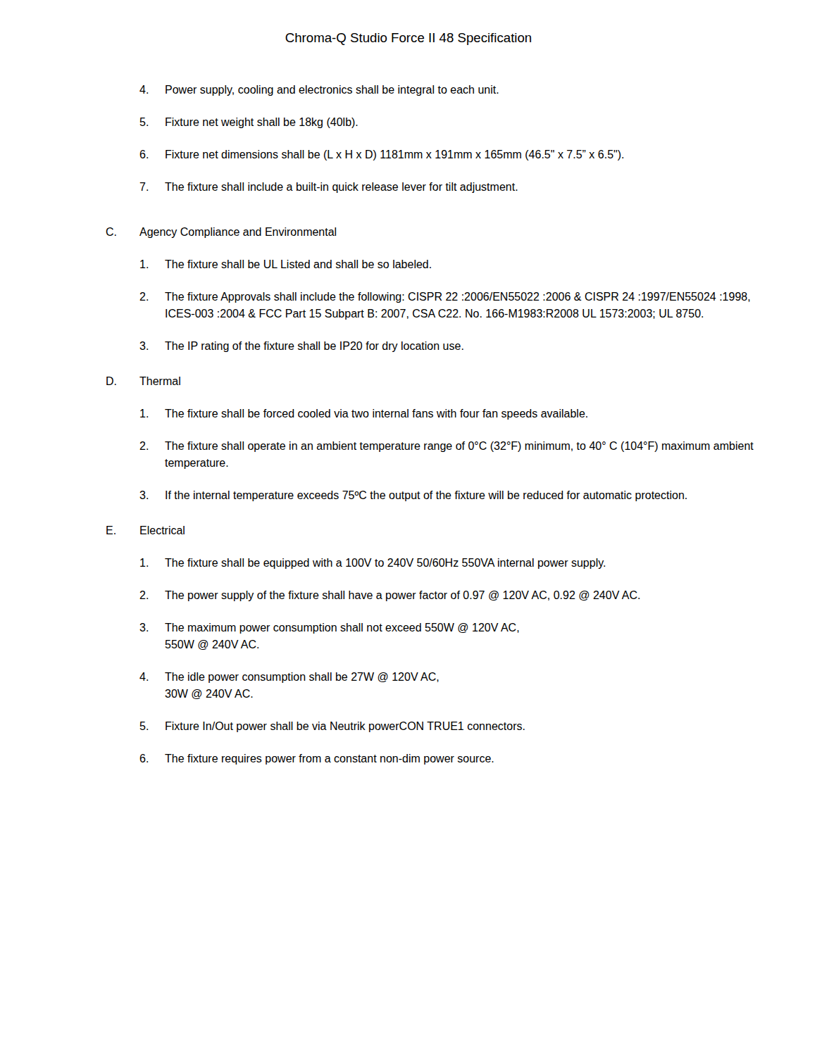Chroma-Q Studio Force II 48 Specification
4. Power supply, cooling and electronics shall be integral to each unit.
5. Fixture net weight shall be 18kg (40lb).
6. Fixture net dimensions shall be (L x H x D) 1181mm x 191mm x 165mm (46.5" x 7.5” x 6.5").
7. The fixture shall include a built-in quick release lever for tilt adjustment.
C. Agency Compliance and Environmental
1. The fixture shall be UL Listed and shall be so labeled.
2. The fixture Approvals shall include the following: CISPR 22 :2006/EN55022 :2006 & CISPR 24 :1997/EN55024 :1998, ICES-003 :2004 & FCC Part 15 Subpart B: 2007, CSA C22. No. 166-M1983:R2008 UL 1573:2003; UL 8750.
3. The IP rating of the fixture shall be IP20 for dry location use.
D. Thermal
1. The fixture shall be forced cooled via two internal fans with four fan speeds available.
2. The fixture shall operate in an ambient temperature range of 0°C (32°F) minimum, to 40° C (104°F) maximum ambient temperature.
3. If the internal temperature exceeds 75ºC the output of the fixture will be reduced for automatic protection.
E. Electrical
1. The fixture shall be equipped with a 100V to 240V 50/60Hz 550VA internal power supply.
2. The power supply of the fixture shall have a power factor of 0.97 @ 120V AC, 0.92 @ 240V AC.
3. The maximum power consumption shall not exceed 550W @ 120V AC,
550W @ 240V AC.
4. The idle power consumption shall be 27W @ 120V AC,
30W @ 240V AC.
5. Fixture In/Out power shall be via Neutrik powerCON TRUE1 connectors.
6. The fixture requires power from a constant non-dim power source.